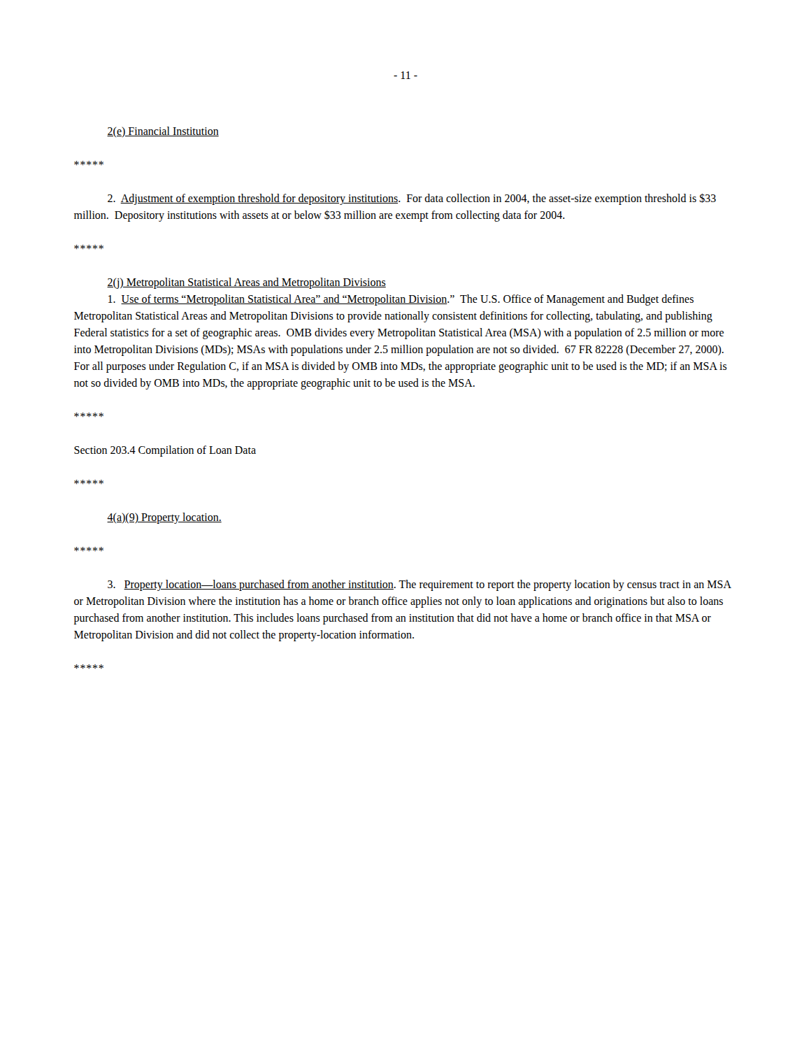- 11 -
2(e) Financial Institution
*****
2. Adjustment of exemption threshold for depository institutions. For data collection in 2004, the asset-size exemption threshold is $33 million. Depository institutions with assets at or below $33 million are exempt from collecting data for 2004.
*****
2(j) Metropolitan Statistical Areas and Metropolitan Divisions
1. Use of terms “Metropolitan Statistical Area” and “Metropolitan Division.” The U.S. Office of Management and Budget defines Metropolitan Statistical Areas and Metropolitan Divisions to provide nationally consistent definitions for collecting, tabulating, and publishing Federal statistics for a set of geographic areas. OMB divides every Metropolitan Statistical Area (MSA) with a population of 2.5 million or more into Metropolitan Divisions (MDs); MSAs with populations under 2.5 million population are not so divided. 67 FR 82228 (December 27, 2000). For all purposes under Regulation C, if an MSA is divided by OMB into MDs, the appropriate geographic unit to be used is the MD; if an MSA is not so divided by OMB into MDs, the appropriate geographic unit to be used is the MSA.
*****
Section 203.4 Compilation of Loan Data
*****
4(a)(9) Property location.
*****
3. Property location—loans purchased from another institution. The requirement to report the property location by census tract in an MSA or Metropolitan Division where the institution has a home or branch office applies not only to loan applications and originations but also to loans purchased from another institution. This includes loans purchased from an institution that did not have a home or branch office in that MSA or Metropolitan Division and did not collect the property-location information.
*****